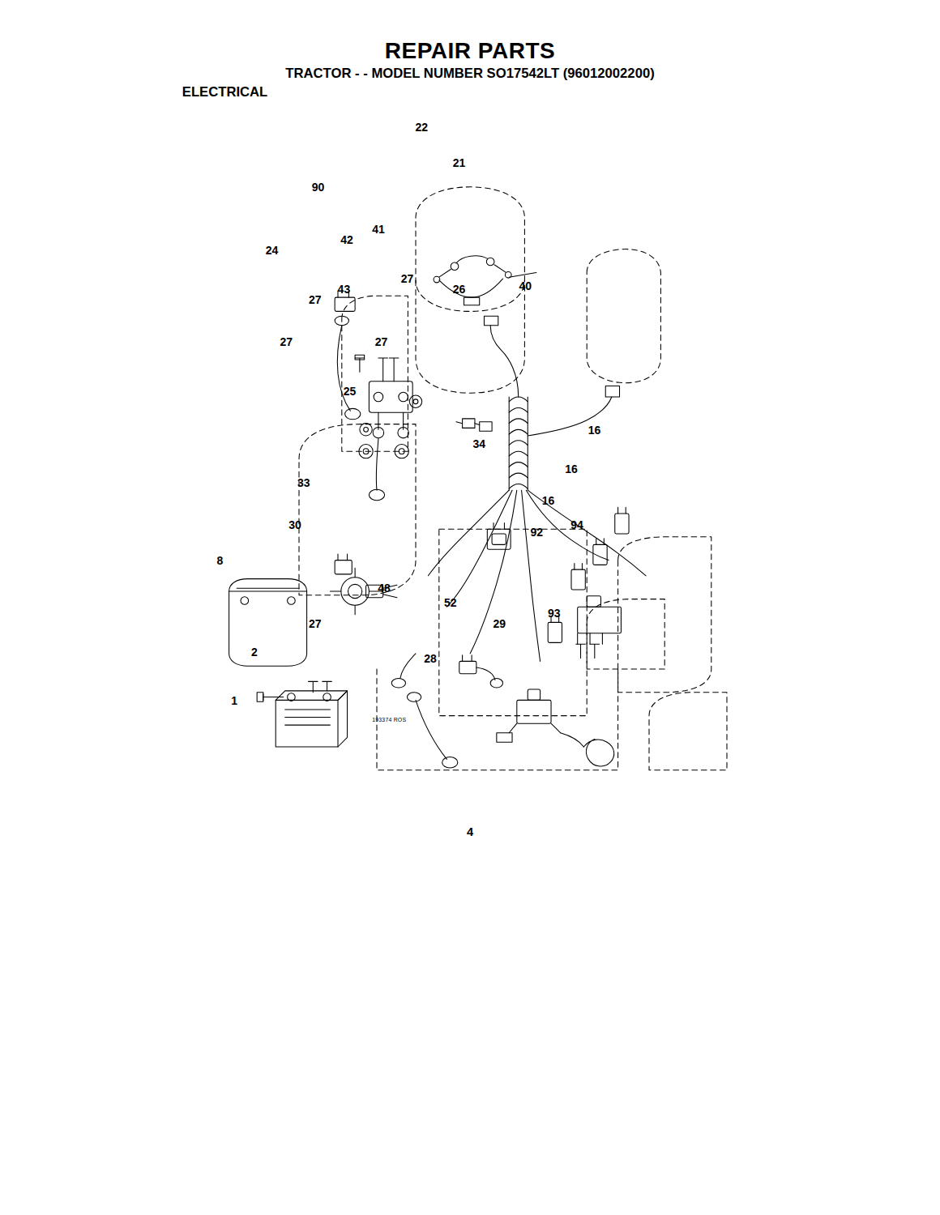REPAIR PARTS
TRACTOR - - MODEL NUMBER SO17542LT (96012002200)
ELECTRICAL
22 21 90 42 41 24 43 27 27 27 27 26 40 25 16 16 16 34 33 30 8 48 52 92 94 93 29 27 2 28 1 193374 ROS
4